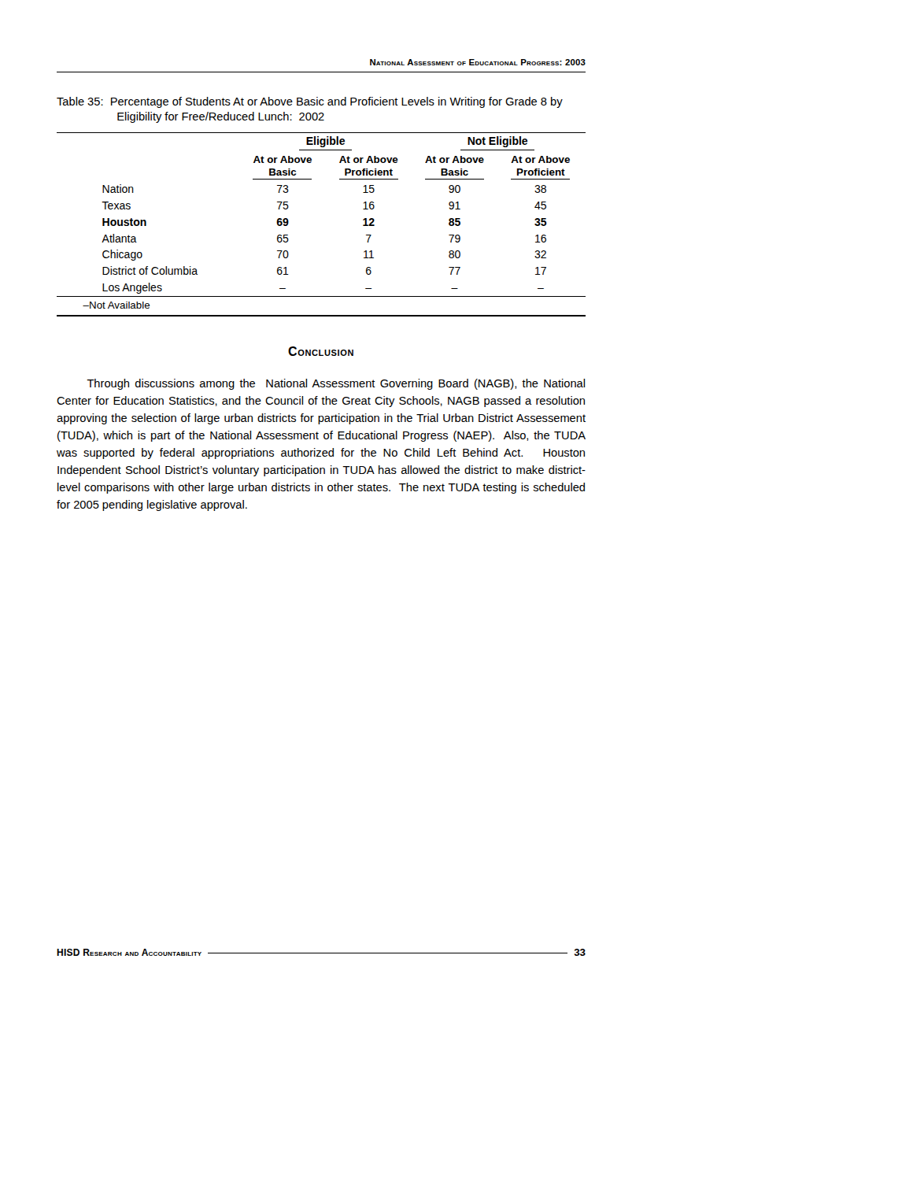National Assessment of Educational Progress: 2003
Table 35: Percentage of Students At or Above Basic and Proficient Levels in Writing for Grade 8 by Eligibility for Free/Reduced Lunch: 2002
| | Eligible | Not Eligible | |
| --- | --- | --- | --- |
| | At or Above Basic | At or Above Proficient | At or Above Basic | At or Above Proficient | |
| Nation | 73 | 15 | 90 | 38 | |
| Texas | 75 | 16 | 91 | 45 | |
| Houston | 69 | 12 | 85 | 35 | |
| Atlanta | 65 | 7 | 79 | 16 | |
| Chicago | 70 | 11 | 80 | 32 | |
| District of Columbia | 61 | 6 | 77 | 17 | |
| Los Angeles | – | – | – | – | |
| –Not Available |
Conclusion
Through discussions among the National Assessment Governing Board (NAGB), the National Center for Education Statistics, and the Council of the Great City Schools, NAGB passed a resolution approving the selection of large urban districts for participation in the Trial Urban District Assessement (TUDA), which is part of the National Assessment of Educational Progress (NAEP). Also, the TUDA was supported by federal appropriations authorized for the No Child Left Behind Act. Houston Independent School District’s voluntary participation in TUDA has allowed the district to make district-level comparisons with other large urban districts in other states. The next TUDA testing is scheduled for 2005 pending legislative approval.
HISD Research and Accountability 33